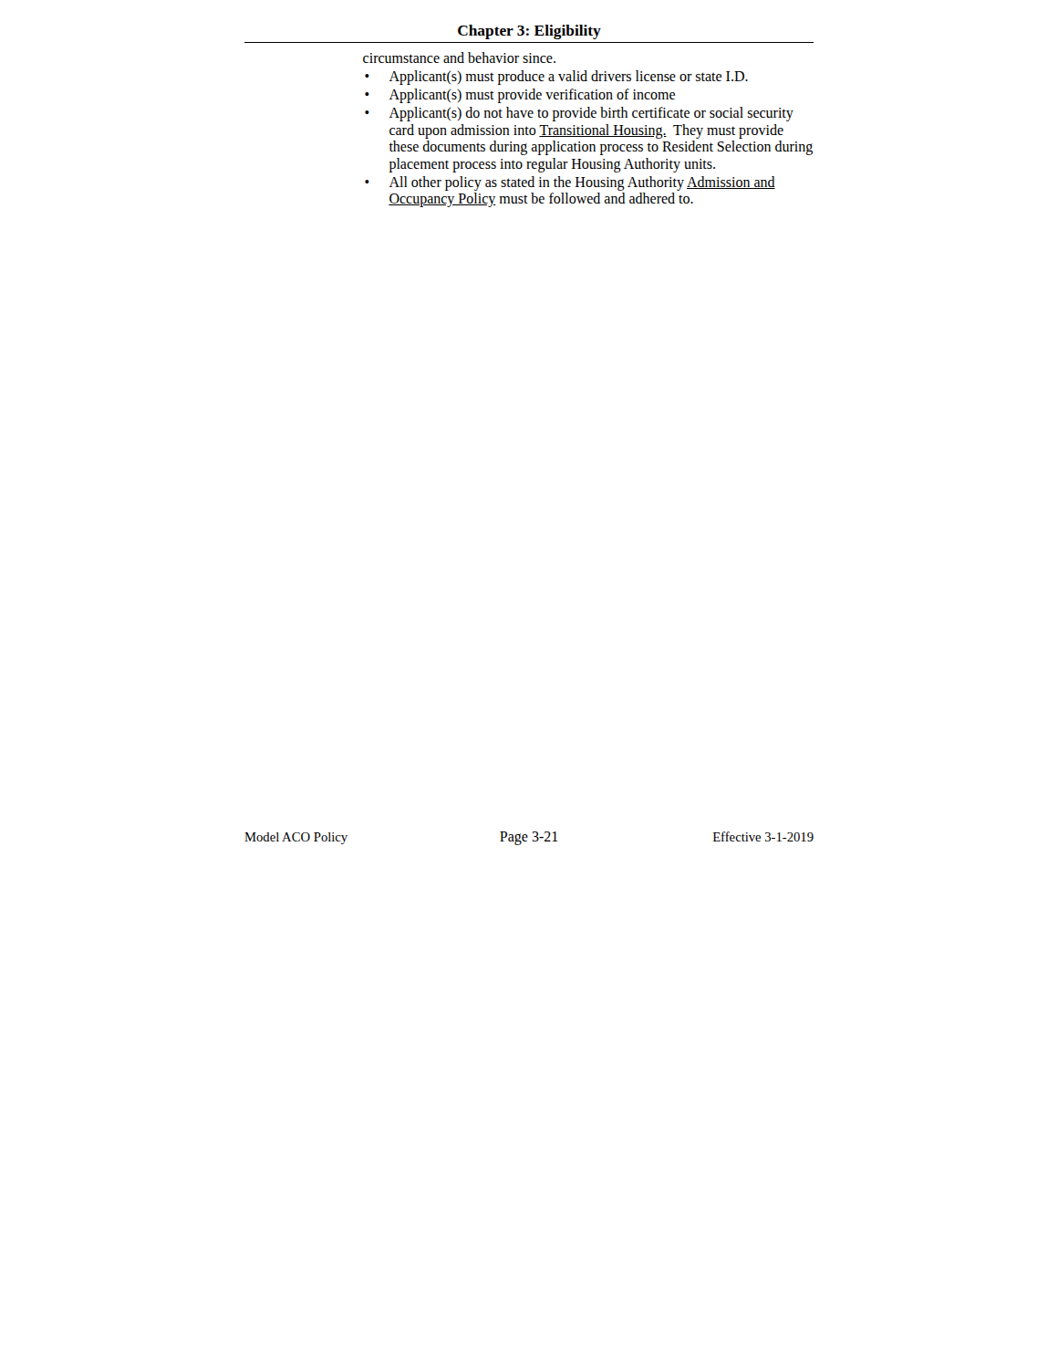Chapter 3: Eligibility
circumstance and behavior since.
Applicant(s) must produce a valid drivers license or state I.D.
Applicant(s) must provide verification of income
Applicant(s) do not have to provide birth certificate or social security card upon admission into Transitional Housing. They must provide these documents during application process to Resident Selection during placement process into regular Housing Authority units.
All other policy as stated in the Housing Authority Admission and Occupancy Policy must be followed and adhered to.
Model ACO Policy
Page 3-21
Effective 3-1-2019